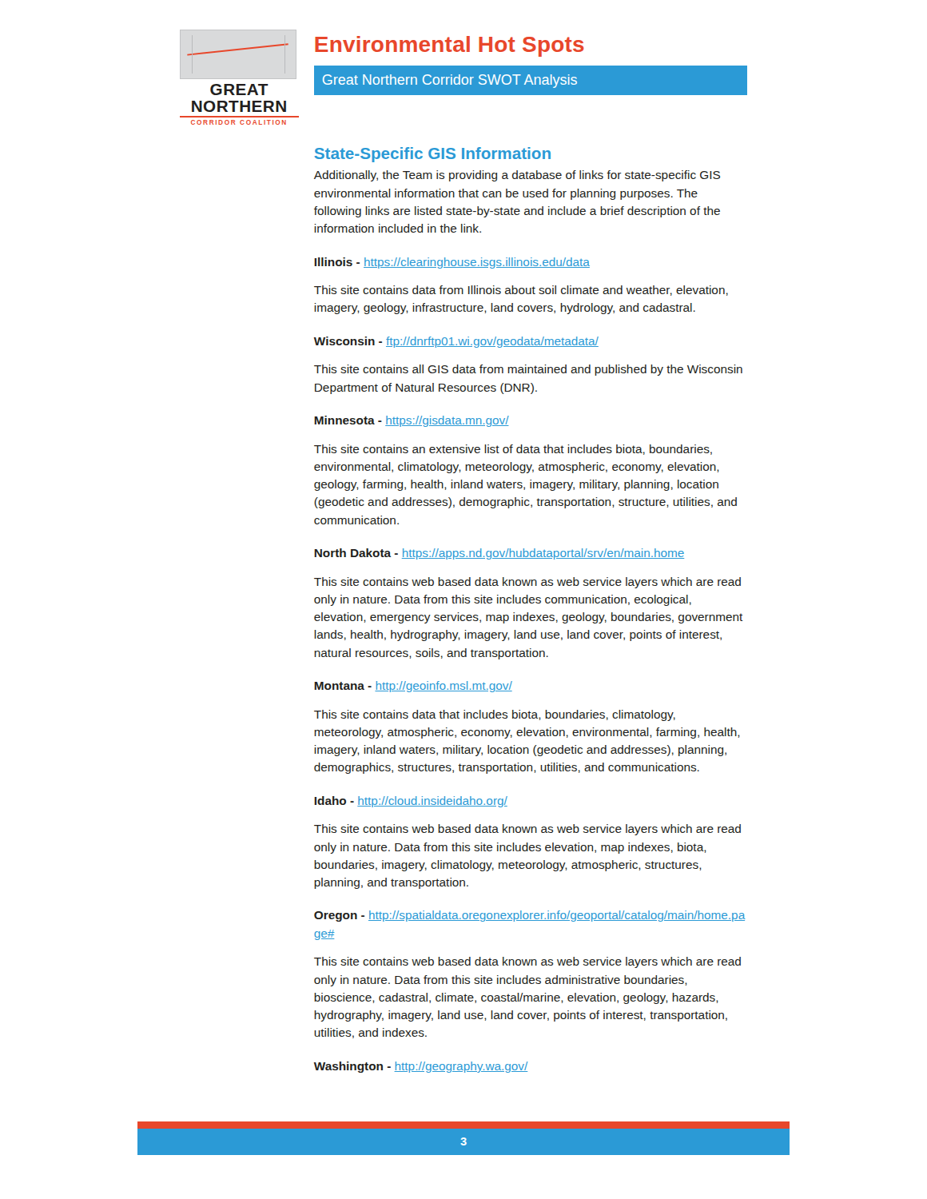GREAT
NORTHERN
CORRIDOR COALITION
Environmental Hot Spots
Great Northern Corridor SWOT Analysis
State-Specific GIS Information
Additionally, the Team is providing a database of links for state-specific GIS environmental information that can be used for planning purposes. The following links are listed state-by-state and include a brief description of the information included in the link.
Illinois - https://clearinghouse.isgs.illinois.edu/data
This site contains data from Illinois about soil climate and weather, elevation, imagery, geology, infrastructure, land covers, hydrology, and cadastral.
Wisconsin - ftp://dnrftp01.wi.gov/geodata/metadata/
This site contains all GIS data from maintained and published by the Wisconsin Department of Natural Resources (DNR).
Minnesota - https://gisdata.mn.gov/
This site contains an extensive list of data that includes biota, boundaries, environmental, climatology, meteorology, atmospheric, economy, elevation, geology, farming, health, inland waters, imagery, military, planning, location (geodetic and addresses), demographic, transportation, structure, utilities, and communication.
North Dakota - https://apps.nd.gov/hubdataportal/srv/en/main.home
This site contains web based data known as web service layers which are read only in nature. Data from this site includes communication, ecological, elevation, emergency services, map indexes, geology, boundaries, government lands, health, hydrography, imagery, land use, land cover, points of interest, natural resources, soils, and transportation.
Montana - http://geoinfo.msl.mt.gov/
This site contains data that includes biota, boundaries, climatology, meteorology, atmospheric, economy, elevation, environmental, farming, health, imagery, inland waters, military, location (geodetic and addresses), planning, demographics, structures, transportation, utilities, and communications.
Idaho - http://cloud.insideidaho.org/
This site contains web based data known as web service layers which are read only in nature. Data from this site includes elevation, map indexes, biota, boundaries, imagery, climatology, meteorology, atmospheric, structures, planning, and transportation.
Oregon - http://spatialdata.oregonexplorer.info/geoportal/catalog/main/home.page#
This site contains web based data known as web service layers which are read only in nature. Data from this site includes administrative boundaries, bioscience, cadastral, climate, coastal/marine, elevation, geology, hazards, hydrography, imagery, land use, land cover, points of interest, transportation, utilities, and indexes.
Washington - http://geography.wa.gov/
3